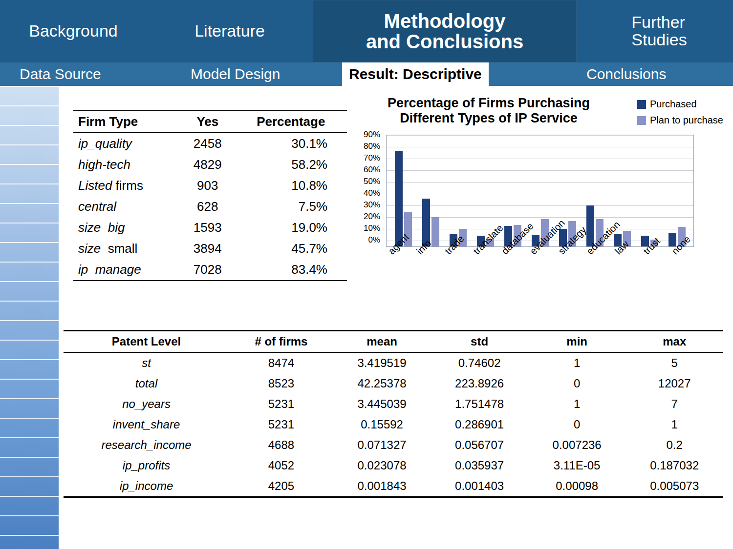Background
Literature
Methodology
and Conclusions
Further
Studies
Data Source
Model Design
Result: Descriptive
Conclusions
| Firm Type | Yes | Percentage |
| --- | --- | --- |
| ip_quality | 2458 | 30.1% |
| high-tech | 4829 | 58.2% |
| Listed firms | 903 | 10.8% |
| central | 628 | 7.5% |
| size_big | 1593 | 19.0% |
| size_ small | 3894 | 45.7% |
| ip_manage | 7028 | 83.4% |
Percentage of Firms Purchasing
Different Types of IP Service
Purchased
Plan to purchase
90% 80% 70% 60% 50% 40% 30% 20% 10% 0%
agent info trade translate database evaluation strategy education law trust none
| Patent Level | # of firms | mean | std | min | max |
| --- | --- | --- | --- | --- | --- |
| st | 8474 | 3.419519 | 0.74602 | 1 | 5 |
| total | 8523 | 42.25378 | 223.8926 | 0 | 12027 |
| no_years | 5231 | 3.445039 | 1.751478 | 1 | 7 |
| invent_share | 5231 | 0.15592 | 0.286901 | 0 | 1 |
| research_income | 4688 | 0.071327 | 0.056707 | 0.007236 | 0.2 |
| ip_profits | 4052 | 0.023078 | 0.035937 | 3.11E-05 | 0.187032 |
| ip_income | 4205 | 0.001843 | 0.001403 | 0.00098 | 0.005073 |